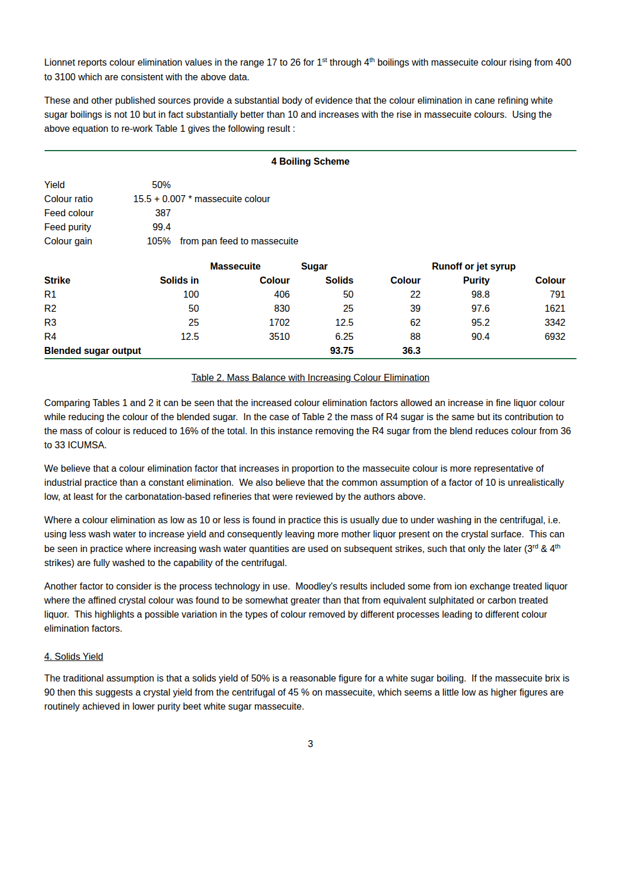Lionnet reports colour elimination values in the range 17 to 26 for 1st through 4th boilings with massecuite colour rising from 400 to 3100 which are consistent with the above data.
These and other published sources provide a substantial body of evidence that the colour elimination in cane refining white sugar boilings is not 10 but in fact substantially better than 10 and increases with the rise in massecuite colours. Using the above equation to re-work Table 1 gives the following result :
4 Boiling Scheme
| Yield | 50% | |
| Colour ratio | 15.5 + 0.007 * massecuite colour |
| Feed colour | 387 | |
| Feed purity | 99.4 | |
| Colour gain | 105% | from pan feed to massecuite |
| | | Massecuite | Sugar | Runoff or jet syrup |
| --- | --- | --- | --- | --- |
| Strike | Solids in | Colour | Solids | Colour | Purity | Colour |
| R1 | 100 | 406 | 50 | 22 | 98.8 | 791 |
| R2 | 50 | 830 | 25 | 39 | 97.6 | 1621 |
| R3 | 25 | 1702 | 12.5 | 62 | 95.2 | 3342 |
| R4 | 12.5 | 3510 | 6.25 | 88 | 90.4 | 6932 |
| Blended sugar output | | 93.75 | 36.3 | | |
Table 2. Mass Balance with Increasing Colour Elimination
Comparing Tables 1 and 2 it can be seen that the increased colour elimination factors allowed an increase in fine liquor colour while reducing the colour of the blended sugar. In the case of Table 2 the mass of R4 sugar is the same but its contribution to the mass of colour is reduced to 16% of the total. In this instance removing the R4 sugar from the blend reduces colour from 36 to 33 ICUMSA.
We believe that a colour elimination factor that increases in proportion to the massecuite colour is more representative of industrial practice than a constant elimination. We also believe that the common assumption of a factor of 10 is unrealistically low, at least for the carbonatation-based refineries that were reviewed by the authors above.
Where a colour elimination as low as 10 or less is found in practice this is usually due to under washing in the centrifugal, i.e. using less wash water to increase yield and consequently leaving more mother liquor present on the crystal surface. This can be seen in practice where increasing wash water quantities are used on subsequent strikes, such that only the later (3rd & 4th strikes) are fully washed to the capability of the centrifugal.
Another factor to consider is the process technology in use. Moodley's results included some from ion exchange treated liquor where the affined crystal colour was found to be somewhat greater than that from equivalent sulphitated or carbon treated liquor. This highlights a possible variation in the types of colour removed by different processes leading to different colour elimination factors.
4. Solids Yield
The traditional assumption is that a solids yield of 50% is a reasonable figure for a white sugar boiling. If the massecuite brix is 90 then this suggests a crystal yield from the centrifugal of 45 % on massecuite, which seems a little low as higher figures are routinely achieved in lower purity beet white sugar massecuite.
3